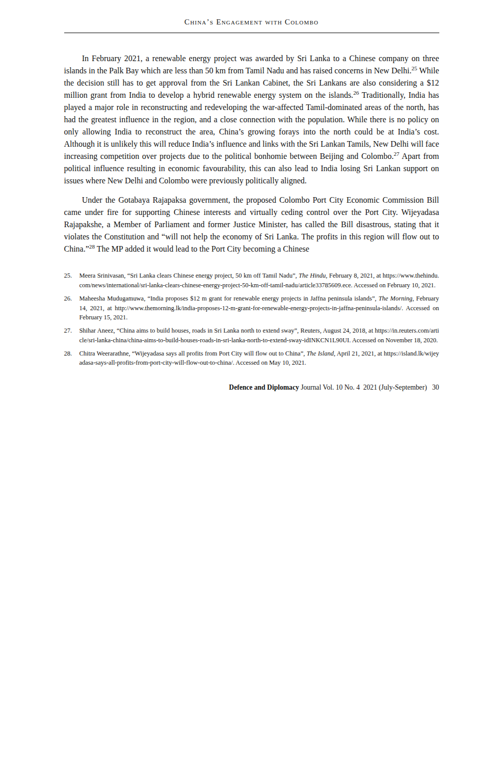China’s Engagement with Colombo
In February 2021, a renewable energy project was awarded by Sri Lanka to a Chinese company on three islands in the Palk Bay which are less than 50 km from Tamil Nadu and has raised concerns in New Delhi.25 While the decision still has to get approval from the Sri Lankan Cabinet, the Sri Lankans are also considering a $12 million grant from India to develop a hybrid renewable energy system on the islands.26 Traditionally, India has played a major role in reconstructing and redeveloping the war-affected Tamil-dominated areas of the north, has had the greatest influence in the region, and a close connection with the population. While there is no policy on only allowing India to reconstruct the area, China’s growing forays into the north could be at India’s cost. Although it is unlikely this will reduce India’s influence and links with the Sri Lankan Tamils, New Delhi will face increasing competition over projects due to the political bonhomie between Beijing and Colombo.27 Apart from political influence resulting in economic favourability, this can also lead to India losing Sri Lankan support on issues where New Delhi and Colombo were previously politically aligned.
Under the Gotabaya Rajapaksa government, the proposed Colombo Port City Economic Commission Bill came under fire for supporting Chinese interests and virtually ceding control over the Port City. Wijeyadasa Rajapakshe, a Member of Parliament and former Justice Minister, has called the Bill disastrous, stating that it violates the Constitution and “will not help the economy of Sri Lanka. The profits in this region will flow out to China.”28 The MP added it would lead to the Port City becoming a Chinese
Meera Srinivasan, “Sri Lanka clears Chinese energy project, 50 km off Tamil Nadu”, The Hindu, February 8, 2021, at https://www.thehindu.com/news/international/sri-lanka-clears-chinese-energy-project-50-km-off-tamil-nadu/article33785609.ece. Accessed on February 10, 2021.
Maheesha Mudugamuwa, “India proposes $12 m grant for renewable energy projects in Jaffna peninsula islands”, The Morning, February 14, 2021, at http://www.themorning.lk/india-proposes-12-m-grant-for-renewable-energy-projects-in-jaffna-peninsula-islands/. Accessed on February 15, 2021.
Shihar Aneez, “China aims to build houses, roads in Sri Lanka north to extend sway”, Reuters, August 24, 2018, at https://in.reuters.com/article/sri-lanka-china/china-aims-to-build-houses-roads-in-sri-lanka-north-to-extend-sway-idINKCN1L90UI. Accessed on November 18, 2020.
Chitra Weerarathne, “Wijeyadasa says all profits from Port City will flow out to China”, The Island, April 21, 2021, at https://island.lk/wijeyadasa-says-all-profits-from-port-city-will-flow-out-to-china/. Accessed on May 10, 2021.
Defence and Diplomacy Journal Vol. 10 No. 4 2021 (July-September) 30